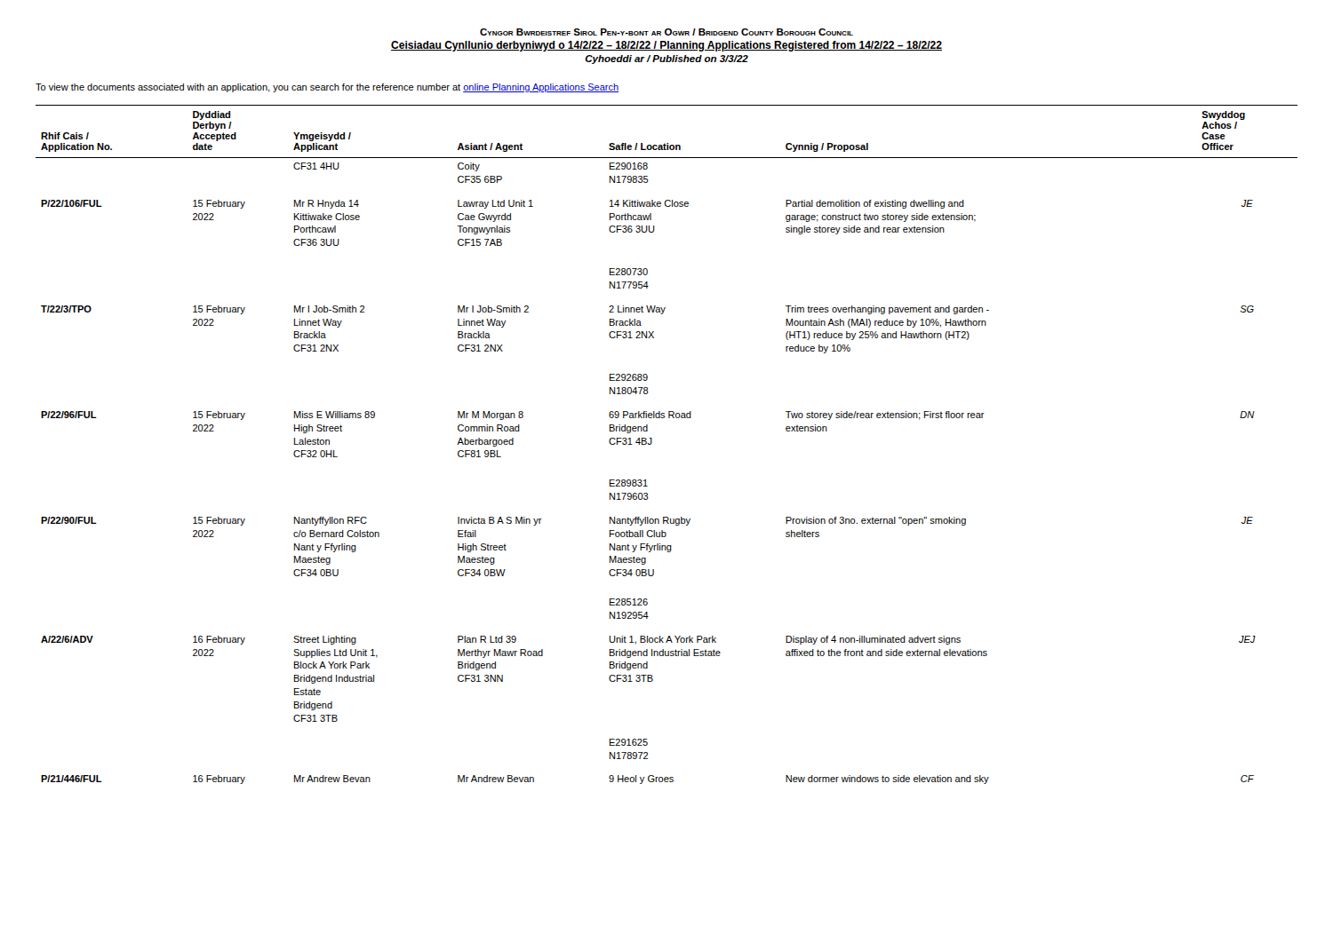Cyngor Bwrdeistref Sirol Pen-y-bont ar Ogwr / Bridgend County Borough Council
Ceisiadau Cynllunio derbyniwyd o 14/2/22 – 18/2/22 / Planning Applications Registered from 14/2/22 – 18/2/22
Cyhoeddi ar / Published on 3/3/22
To view the documents associated with an application, you can search for the reference number at online Planning Applications Search
| Rhif Cais / Application No. | Dyddiad Derbyn / Accepted date | Ymgeisydd / Applicant | Asiant / Agent | Safle / Location | Cynnig / Proposal | Swyddog Achos / Case Officer |
| --- | --- | --- | --- | --- | --- | --- |
| | | CF31 4HU | Coity CF35 6BP | E290168 N179835 | | |
| P/22/106/FUL | 15 February 2022 | Mr R Hnyda 14 Kittiwake Close Porthcawl CF36 3UU | Lawray Ltd Unit 1 Cae Gwyrdd Tongwynlais CF15 7AB | 14 Kittiwake Close Porthcawl CF36 3UU | Partial demolition of existing dwelling and garage; construct two storey side extension; single storey side and rear extension | JE |
| | | | | E280730 N177954 | | |
| T/22/3/TPO | 15 February 2022 | Mr I Job-Smith 2 Linnet Way Brackla CF31 2NX | Mr I Job-Smith 2 Linnet Way Brackla CF31 2NX | 2 Linnet Way Brackla CF31 2NX | Trim trees overhanging pavement and garden - Mountain Ash (MAI) reduce by 10%, Hawthorn (HT1) reduce by 25% and Hawthorn (HT2) reduce by 10% | SG |
| | | | | E292689 N180478 | | |
| P/22/96/FUL | 15 February 2022 | Miss E Williams 89 High Street Laleston CF32 0HL | Mr M Morgan 8 Commin Road Aberbargoed CF81 9BL | 69 Parkfields Road Bridgend CF31 4BJ | Two storey side/rear extension; First floor rear extension | DN |
| | | | | E289831 N179603 | | |
| P/22/90/FUL | 15 February 2022 | Nantyffyllon RFC c/o Bernard Colston Nant y Ffyrling Maesteg CF34 0BU | Invicta B A S Min yr Efail High Street Maesteg CF34 0BW | Nantyffyllon Rugby Football Club Nant y Ffyrling Maesteg CF34 0BU | Provision of 3no. external "open" smoking shelters | JE |
| | | | | E285126 N192954 | | |
| A/22/6/ADV | 16 February 2022 | Street Lighting Supplies Ltd Unit 1, Block A York Park Bridgend Industrial Estate Bridgend CF31 3TB | Plan R Ltd 39 Merthyr Mawr Road Bridgend CF31 3NN | Unit 1, Block A York Park Bridgend Industrial Estate Bridgend CF31 3TB | Display of 4 non-illuminated advert signs affixed to the front and side external elevations | JEJ |
| | | | | E291625 N178972 | | |
| P/21/446/FUL | 16 February | Mr Andrew Bevan | Mr Andrew Bevan | 9 Heol y Groes | New dormer windows to side elevation and sky | CF |